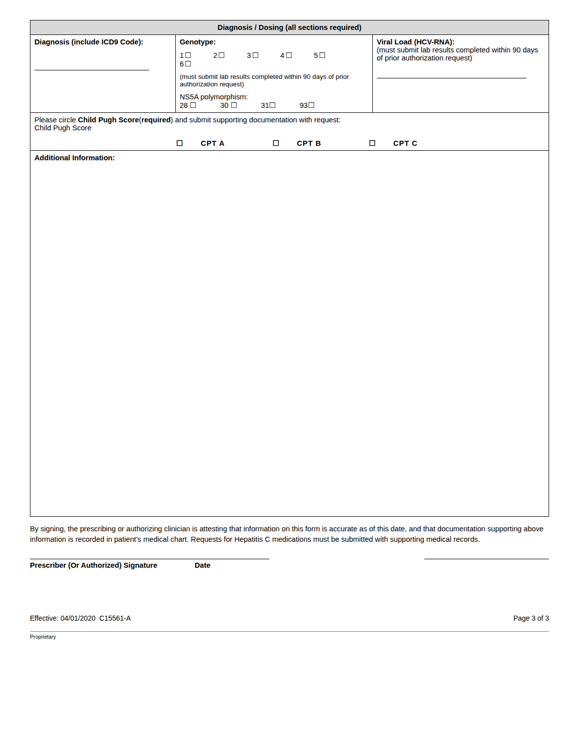| Diagnosis / Dosing (all sections required) |
| --- |
| Diagnosis (include ICD9 Code): | Genotype: 1 ☐ 2 ☐ 3 ☐ 4 ☐ 5 ☐ 6 ☐ (must submit lab results completed within 90 days of prior authorization request) NS5A polymorphism: 28 ☐ 30 ☐ 31 ☐ 93 ☐ | Viral Load (HCV-RNA): (must submit lab results completed within 90 days of prior authorization request) |
| Please circle Child Pugh Score ( required ) and submit supporting documentation with request: Child Pugh Score ☐ CPT A ☐ CPT B ☐ CPT C |
| Additional Information: |
By signing, the prescribing or authorizing clinician is attesting that information on this form is accurate as of this date, and that documentation supporting above information is recorded in patient’s medical chart. Requests for Hepatitis C medications must be submitted with supporting medical records.
Prescriber (Or Authorized) Signature
Date
Effective: 04/01/2020 C15561-A
Page 3 of 3
Proprietary